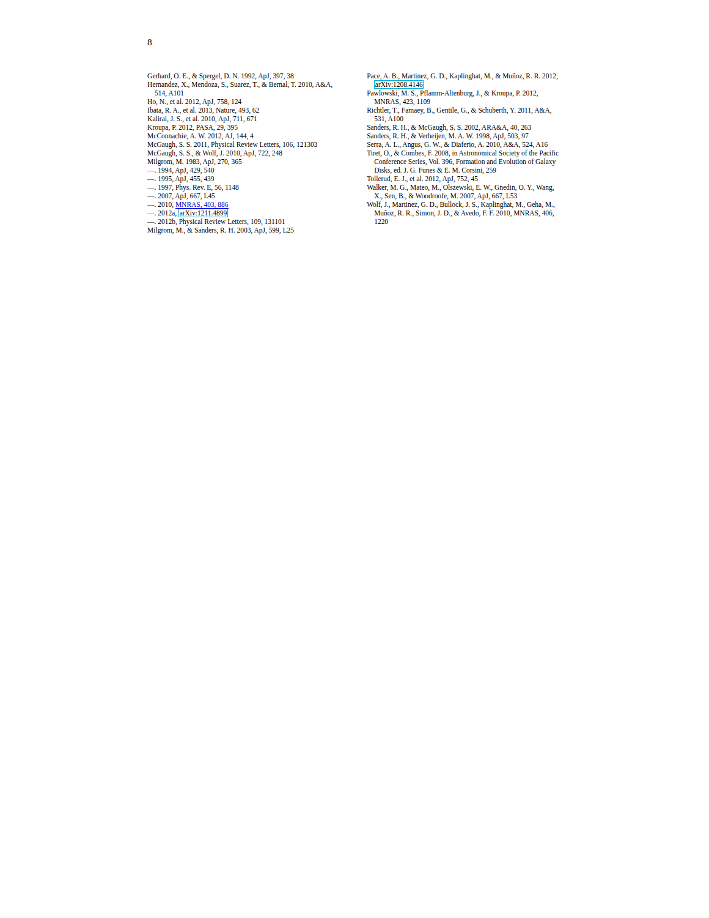8
Gerhard, O. E., & Spergel, D. N. 1992, ApJ, 397, 38
Hernandez, X., Mendoza, S., Suarez, T., & Bernal, T. 2010, A&A, 514, A101
Ho, N., et al. 2012, ApJ, 758, 124
Ibata, R. A., et al. 2013, Nature, 493, 62
Kalirai, J. S., et al. 2010, ApJ, 711, 671
Kroupa, P. 2012, PASA, 29, 395
McConnachie, A. W. 2012, AJ, 144, 4
McGaugh, S. S. 2011, Physical Review Letters, 106, 121303
McGaugh, S. S., & Wolf, J. 2010, ApJ, 722, 248
Milgrom, M. 1983, ApJ, 270, 365
—. 1994, ApJ, 429, 540
—. 1995, ApJ, 455, 439
—. 1997, Phys. Rev. E, 56, 1148
—. 2007, ApJ, 667, L45
—. 2010, MNRAS, 403, 886
—. 2012a, arXiv:1211.4899
—. 2012b, Physical Review Letters, 109, 131101
Milgrom, M., & Sanders, R. H. 2003, ApJ, 599, L25
Pace, A. B., Martinez, G. D., Kaplinghat, M., & Muñoz, R. R. 2012, arXiv:1208.4146
Pawlowski, M. S., Pflamm-Altenburg, J., & Kroupa, P. 2012, MNRAS, 423, 1109
Richtler, T., Famaey, B., Gentile, G., & Schuberth, Y. 2011, A&A, 531, A100
Sanders, R. H., & McGaugh, S. S. 2002, ARA&A, 40, 263
Sanders, R. H., & Verheijen, M. A. W. 1998, ApJ, 503, 97
Serra, A. L., Angus, G. W., & Diaferio, A. 2010, A&A, 524, A16
Tiret, O., & Combes, F. 2008, in Astronomical Society of the Pacific Conference Series, Vol. 396, Formation and Evolution of Galaxy Disks, ed. J. G. Funes & E. M. Corsini, 259
Tollerud, E. J., et al. 2012, ApJ, 752, 45
Walker, M. G., Mateo, M., Olszewski, E. W., Gnedin, O. Y., Wang, X., Sen, B., & Woodroofe, M. 2007, ApJ, 667, L53
Wolf, J., Martinez, G. D., Bullock, J. S., Kaplinghat, M., Geha, M., Muñoz, R. R., Simon, J. D., & Avedo, F. F. 2010, MNRAS, 406, 1220